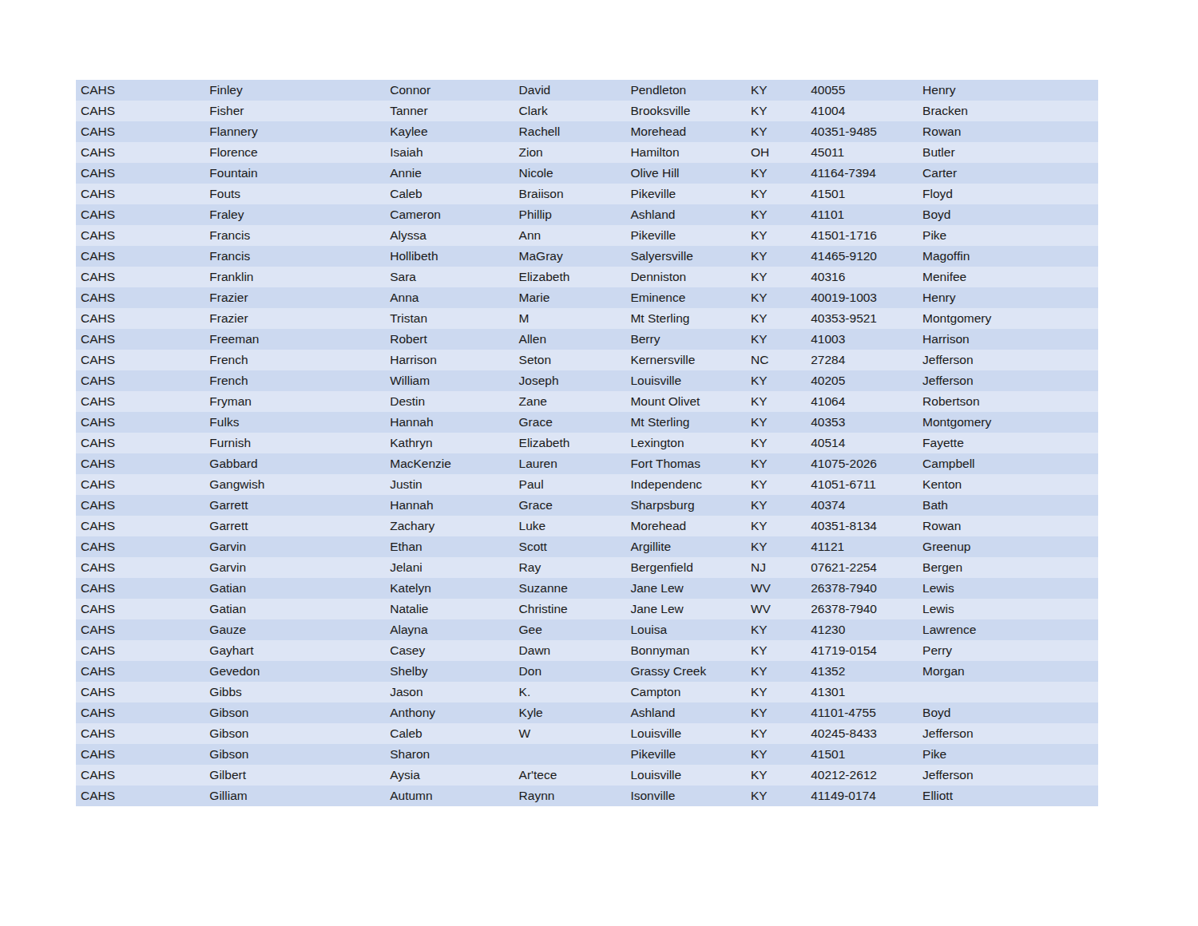| CAHS | Finley | Connor | David | Pendleton | KY | 40055 | Henry |
| CAHS | Fisher | Tanner | Clark | Brooksville | KY | 41004 | Bracken |
| CAHS | Flannery | Kaylee | Rachell | Morehead | KY | 40351-9485 | Rowan |
| CAHS | Florence | Isaiah | Zion | Hamilton | OH | 45011 | Butler |
| CAHS | Fountain | Annie | Nicole | Olive Hill | KY | 41164-7394 | Carter |
| CAHS | Fouts | Caleb | Braiison | Pikeville | KY | 41501 | Floyd |
| CAHS | Fraley | Cameron | Phillip | Ashland | KY | 41101 | Boyd |
| CAHS | Francis | Alyssa | Ann | Pikeville | KY | 41501-1716 | Pike |
| CAHS | Francis | Hollibeth | MaGray | Salyersville | KY | 41465-9120 | Magoffin |
| CAHS | Franklin | Sara | Elizabeth | Denniston | KY | 40316 | Menifee |
| CAHS | Frazier | Anna | Marie | Eminence | KY | 40019-1003 | Henry |
| CAHS | Frazier | Tristan | M | Mt Sterling | KY | 40353-9521 | Montgomery |
| CAHS | Freeman | Robert | Allen | Berry | KY | 41003 | Harrison |
| CAHS | French | Harrison | Seton | Kernersville | NC | 27284 | Jefferson |
| CAHS | French | William | Joseph | Louisville | KY | 40205 | Jefferson |
| CAHS | Fryman | Destin | Zane | Mount Olivet | KY | 41064 | Robertson |
| CAHS | Fulks | Hannah | Grace | Mt Sterling | KY | 40353 | Montgomery |
| CAHS | Furnish | Kathryn | Elizabeth | Lexington | KY | 40514 | Fayette |
| CAHS | Gabbard | MacKenzie | Lauren | Fort Thomas | KY | 41075-2026 | Campbell |
| CAHS | Gangwish | Justin | Paul | Independenc | KY | 41051-6711 | Kenton |
| CAHS | Garrett | Hannah | Grace | Sharpsburg | KY | 40374 | Bath |
| CAHS | Garrett | Zachary | Luke | Morehead | KY | 40351-8134 | Rowan |
| CAHS | Garvin | Ethan | Scott | Argillite | KY | 41121 | Greenup |
| CAHS | Garvin | Jelani | Ray | Bergenfield | NJ | 07621-2254 | Bergen |
| CAHS | Gatian | Katelyn | Suzanne | Jane Lew | WV | 26378-7940 | Lewis |
| CAHS | Gatian | Natalie | Christine | Jane Lew | WV | 26378-7940 | Lewis |
| CAHS | Gauze | Alayna | Gee | Louisa | KY | 41230 | Lawrence |
| CAHS | Gayhart | Casey | Dawn | Bonnyman | KY | 41719-0154 | Perry |
| CAHS | Gevedon | Shelby | Don | Grassy Creek | KY | 41352 | Morgan |
| CAHS | Gibbs | Jason | K. | Campton | KY | 41301 | |
| CAHS | Gibson | Anthony | Kyle | Ashland | KY | 41101-4755 | Boyd |
| CAHS | Gibson | Caleb | W | Louisville | KY | 40245-8433 | Jefferson |
| CAHS | Gibson | Sharon | | Pikeville | KY | 41501 | Pike |
| CAHS | Gilbert | Aysia | Ar'tece | Louisville | KY | 40212-2612 | Jefferson |
| CAHS | Gilliam | Autumn | Raynn | Isonville | KY | 41149-0174 | Elliott |